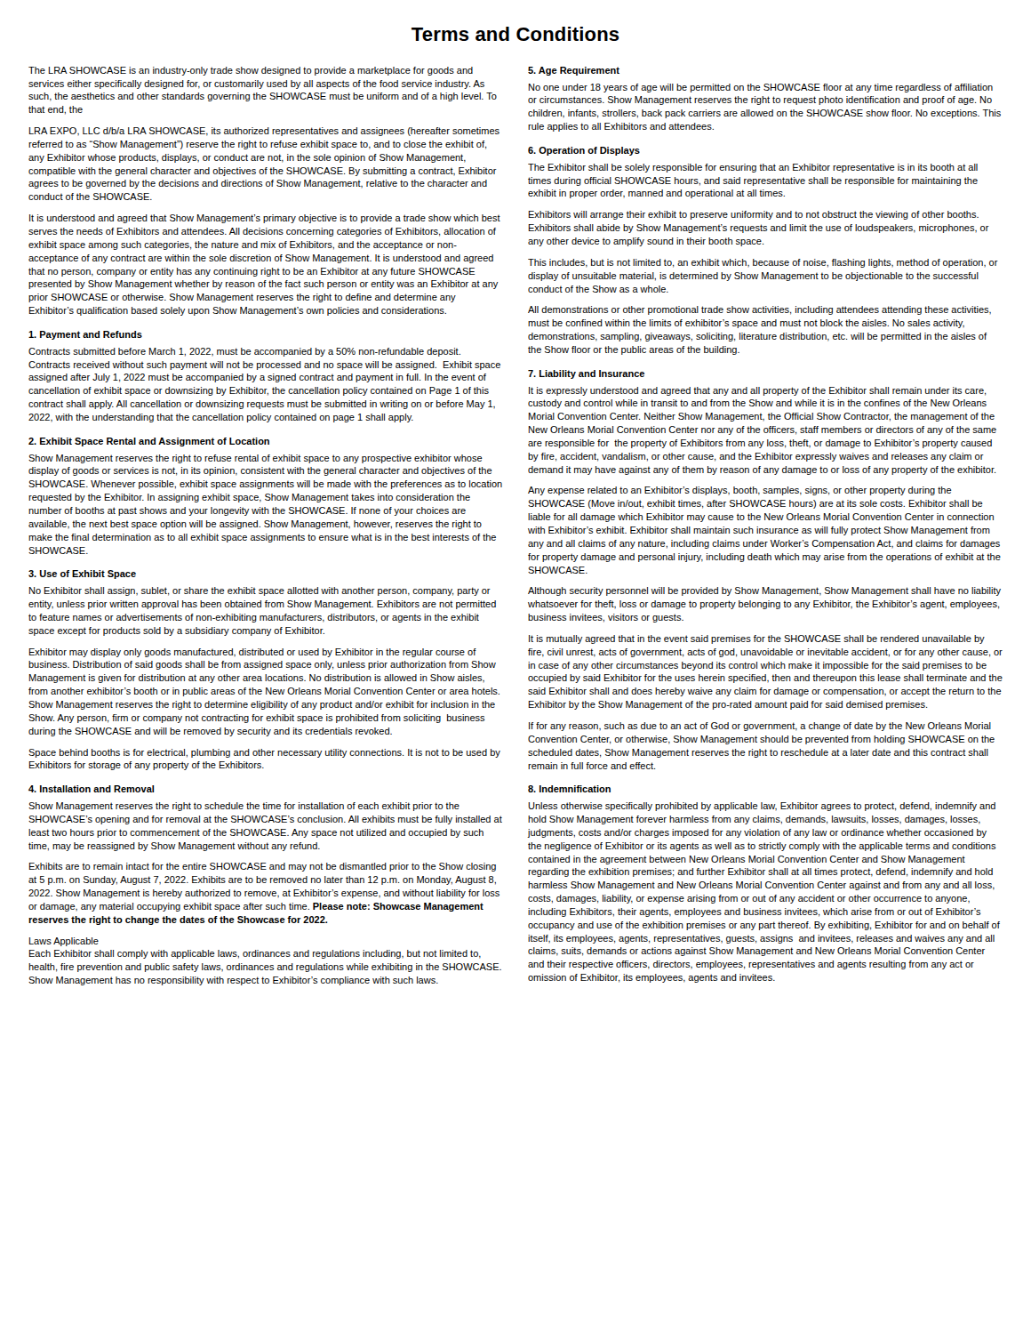Terms and Conditions
The LRA SHOWCASE is an industry-only trade show designed to provide a marketplace for goods and services either specifically designed for, or customarily used by all aspects of the food service industry. As such, the aesthetics and other standards governing the SHOWCASE must be uniform and of a high level. To that end, the
LRA EXPO, LLC d/b/a LRA SHOWCASE, its authorized representatives and assignees (hereafter sometimes referred to as “Show Management”) reserve the right to refuse exhibit space to, and to close the exhibit of, any Exhibitor whose products, displays, or conduct are not, in the sole opinion of Show Management, compatible with the general character and objectives of the SHOWCASE. By submitting a contract, Exhibitor agrees to be governed by the decisions and directions of Show Management, relative to the character and conduct of the SHOWCASE.
It is understood and agreed that Show Management’s primary objective is to provide a trade show which best serves the needs of Exhibitors and attendees. All decisions concerning categories of Exhibitors, allocation of exhibit space among such categories, the nature and mix of Exhibitors, and the acceptance or non-acceptance of any contract are within the sole discretion of Show Management. It is understood and agreed that no person, company or entity has any continuing right to be an Exhibitor at any future SHOWCASE presented by Show Management whether by reason of the fact such person or entity was an Exhibitor at any prior SHOWCASE or otherwise. Show Management reserves the right to define and determine any Exhibitor’s qualification based solely upon Show Management’s own policies and considerations.
1. Payment and Refunds
Contracts submitted before March 1, 2022, must be accompanied by a 50% non-refundable deposit. Contracts received without such payment will not be processed and no space will be assigned. Exhibit space assigned after July 1, 2022 must be accompanied by a signed contract and payment in full. In the event of cancellation of exhibit space or downsizing by Exhibitor, the cancellation policy contained on Page 1 of this contract shall apply. All cancellation or downsizing requests must be submitted in writing on or before May 1, 2022, with the understanding that the cancellation policy contained on page 1 shall apply.
2. Exhibit Space Rental and Assignment of Location
Show Management reserves the right to refuse rental of exhibit space to any prospective exhibitor whose display of goods or services is not, in its opinion, consistent with the general character and objectives of the SHOWCASE. Whenever possible, exhibit space assignments will be made with the preferences as to location requested by the Exhibitor. In assigning exhibit space, Show Management takes into consideration the number of booths at past shows and your longevity with the SHOWCASE. If none of your choices are available, the next best space option will be assigned. Show Management, however, reserves the right to make the final determination as to all exhibit space assignments to ensure what is in the best interests of the SHOWCASE.
3. Use of Exhibit Space
No Exhibitor shall assign, sublet, or share the exhibit space allotted with another person, company, party or entity, unless prior written approval has been obtained from Show Management. Exhibitors are not permitted to feature names or advertisements of non-exhibiting manufacturers, distributors, or agents in the exhibit space except for products sold by a subsidiary company of Exhibitor.
Exhibitor may display only goods manufactured, distributed or used by Exhibitor in the regular course of business. Distribution of said goods shall be from assigned space only, unless prior authorization from Show Management is given for distribution at any other area locations. No distribution is allowed in Show aisles, from another exhibitor’s booth or in public areas of the New Orleans Morial Convention Center or area hotels. Show Management reserves the right to determine eligibility of any product and/or exhibit for inclusion in the Show. Any person, firm or company not contracting for exhibit space is prohibited from soliciting business during the SHOWCASE and will be removed by security and its credentials revoked.
Space behind booths is for electrical, plumbing and other necessary utility connections. It is not to be used by Exhibitors for storage of any property of the Exhibitors.
4. Installation and Removal
Show Management reserves the right to schedule the time for installation of each exhibit prior to the SHOWCASE’s opening and for removal at the SHOWCASE’s conclusion. All exhibits must be fully installed at least two hours prior to commencement of the SHOWCASE. Any space not utilized and occupied by such time, may be reassigned by Show Management without any refund.
Exhibits are to remain intact for the entire SHOWCASE and may not be dismantled prior to the Show closing at 5 p.m. on Sunday, August 7, 2022. Exhibits are to be removed no later than 12 p.m. on Monday, August 8, 2022. Show Management is hereby authorized to remove, at Exhibitor’s expense, and without liability for loss or damage, any material occupying exhibit space after such time. Please note: Showcase Management reserves the right to change the dates of the Showcase for 2022.
Laws Applicable
Each Exhibitor shall comply with applicable laws, ordinances and regulations including, but not limited to, health, fire prevention and public safety laws, ordinances and regulations while exhibiting in the SHOWCASE. Show Management has no responsibility with respect to Exhibitor’s compliance with such laws.
5. Age Requirement
No one under 18 years of age will be permitted on the SHOWCASE floor at any time regardless of affiliation or circumstances. Show Management reserves the right to request photo identification and proof of age. No children, infants, strollers, back pack carriers are allowed on the SHOWCASE show floor. No exceptions. This rule applies to all Exhibitors and attendees.
6. Operation of Displays
The Exhibitor shall be solely responsible for ensuring that an Exhibitor representative is in its booth at all times during official SHOWCASE hours, and said representative shall be responsible for maintaining the exhibit in proper order, manned and operational at all times.
Exhibitors will arrange their exhibit to preserve uniformity and to not obstruct the viewing of other booths. Exhibitors shall abide by Show Management’s requests and limit the use of loudspeakers, microphones, or any other device to amplify sound in their booth space.
This includes, but is not limited to, an exhibit which, because of noise, flashing lights, method of operation, or display of unsuitable material, is determined by Show Management to be objectionable to the successful conduct of the Show as a whole.
All demonstrations or other promotional trade show activities, including attendees attending these activities, must be confined within the limits of exhibitor’s space and must not block the aisles. No sales activity, demonstrations, sampling, giveaways, soliciting, literature distribution, etc. will be permitted in the aisles of the Show floor or the public areas of the building.
7. Liability and Insurance
It is expressly understood and agreed that any and all property of the Exhibitor shall remain under its care, custody and control while in transit to and from the Show and while it is in the confines of the New Orleans Morial Convention Center. Neither Show Management, the Official Show Contractor, the management of the New Orleans Morial Convention Center nor any of the officers, staff members or directors of any of the same are responsible for the property of Exhibitors from any loss, theft, or damage to Exhibitor’s property caused by fire, accident, vandalism, or other cause, and the Exhibitor expressly waives and releases any claim or demand it may have against any of them by reason of any damage to or loss of any property of the exhibitor.
Any expense related to an Exhibitor’s displays, booth, samples, signs, or other property during the SHOWCASE (Move in/out, exhibit times, after SHOWCASE hours) are at its sole costs. Exhibitor shall be liable for all damage which Exhibitor may cause to the New Orleans Morial Convention Center in connection with Exhibitor’s exhibit. Exhibitor shall maintain such insurance as will fully protect Show Management from any and all claims of any nature, including claims under Worker’s Compensation Act, and claims for damages for property damage and personal injury, including death which may arise from the operations of exhibit at the SHOWCASE.
Although security personnel will be provided by Show Management, Show Management shall have no liability whatsoever for theft, loss or damage to property belonging to any Exhibitor, the Exhibitor’s agent, employees, business invitees, visitors or guests.
It is mutually agreed that in the event said premises for the SHOWCASE shall be rendered unavailable by fire, civil unrest, acts of government, acts of god, unavoidable or inevitable accident, or for any other cause, or in case of any other circumstances beyond its control which make it impossible for the said premises to be occupied by said Exhibitor for the uses herein specified, then and thereupon this lease shall terminate and the said Exhibitor shall and does hereby waive any claim for damage or compensation, or accept the return to the Exhibitor by the Show Management of the pro-rated amount paid for said demised premises.
If for any reason, such as due to an act of God or government, a change of date by the New Orleans Morial Convention Center, or otherwise, Show Management should be prevented from holding SHOWCASE on the scheduled dates, Show Management reserves the right to reschedule at a later date and this contract shall remain in full force and effect.
8. Indemnification
Unless otherwise specifically prohibited by applicable law, Exhibitor agrees to protect, defend, indemnify and hold Show Management forever harmless from any claims, demands, lawsuits, losses, damages, losses, judgments, costs and/or charges imposed for any violation of any law or ordinance whether occasioned by the negligence of Exhibitor or its agents as well as to strictly comply with the applicable terms and conditions contained in the agreement between New Orleans Morial Convention Center and Show Management regarding the exhibition premises; and further Exhibitor shall at all times protect, defend, indemnify and hold harmless Show Management and New Orleans Morial Convention Center against and from any and all loss, costs, damages, liability, or expense arising from or out of any accident or other occurrence to anyone, including Exhibitors, their agents, employees and business invitees, which arise from or out of Exhibitor’s occupancy and use of the exhibition premises or any part thereof. By exhibiting, Exhibitor for and on behalf of itself, its employees, agents, representatives, guests, assigns and invitees, releases and waives any and all claims, suits, demands or actions against Show Management and New Orleans Morial Convention Center and their respective officers, directors, employees, representatives and agents resulting from any act or omission of Exhibitor, its employees, agents and invitees.